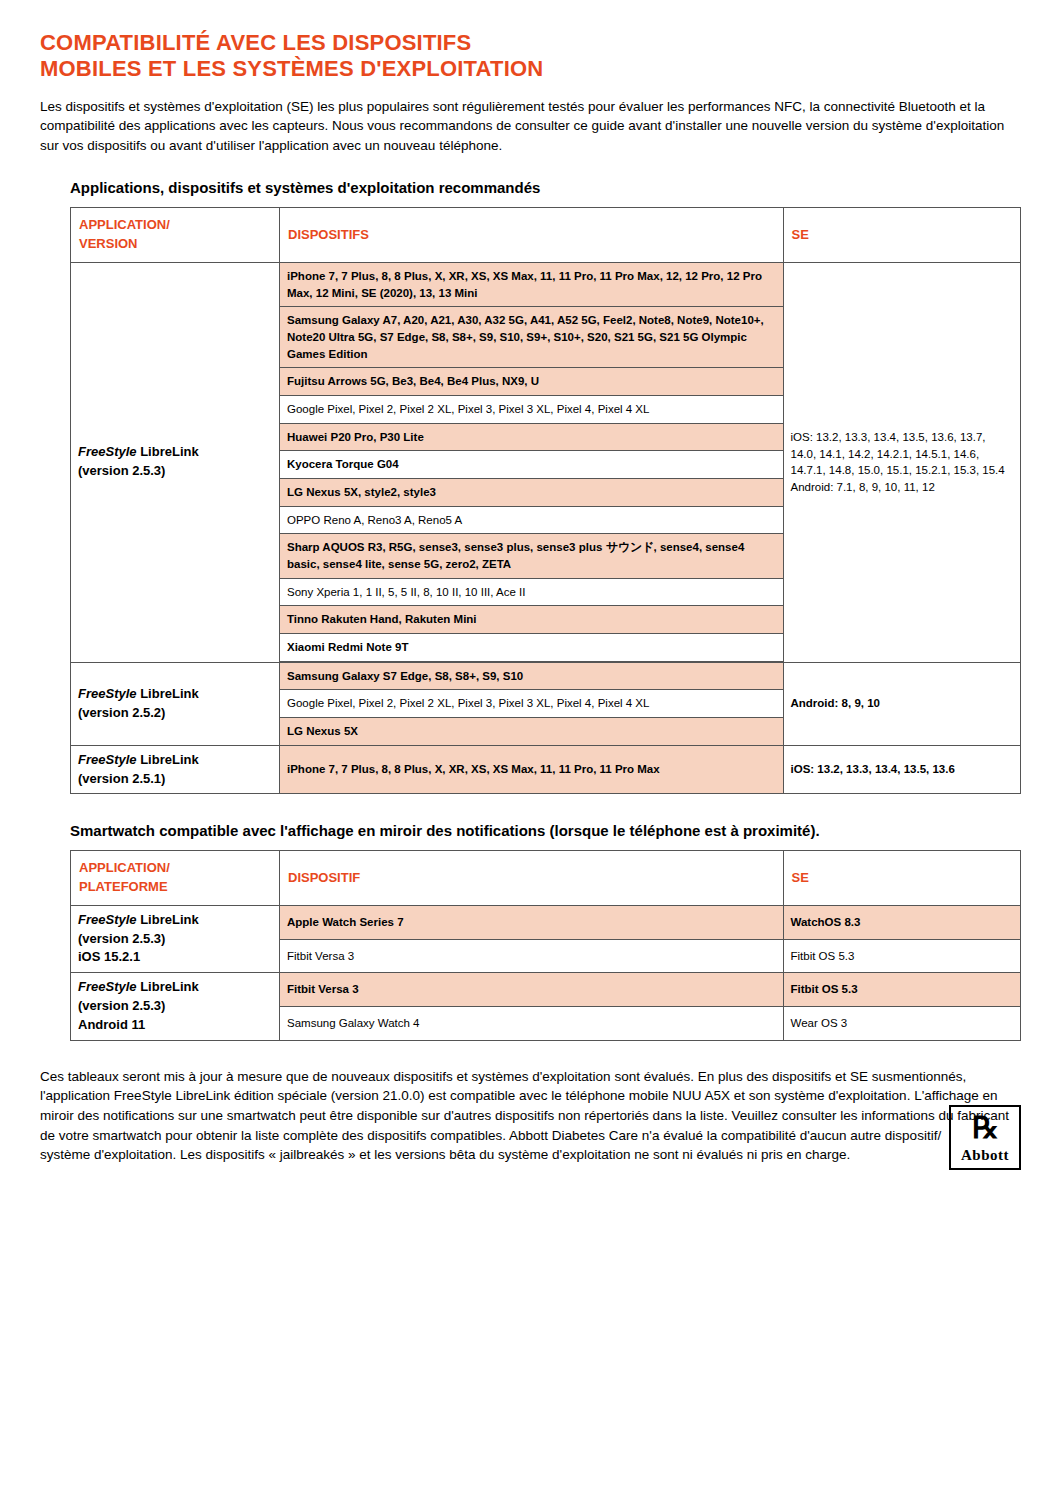Compatibilité avec les dispositifs
mobiles et les systèmes d'exploitation
Les dispositifs et systèmes d'exploitation (SE) les plus populaires sont régulièrement testés pour évaluer les performances NFC, la connectivité Bluetooth et la compatibilité des applications avec les capteurs. Nous vous recommandons de consulter ce guide avant d'installer une nouvelle version du système d'exploitation sur vos dispositifs ou avant d'utiliser l'application avec un nouveau téléphone.
Applications, dispositifs et systèmes d'exploitation recommandés
| Application/ Version | Dispositifs | SE |
| --- | --- | --- |
| FreeStyle LibreLink (version 2.5.3) | iPhone 7, 7 Plus, 8, 8 Plus, X, XR, XS, XS Max, 11, 11 Pro, 11 Pro Max, 12, 12 Pro, 12 Pro Max, 12 Mini, SE (2020), 13, 13 Mini | iOS: 13.2, 13.3, 13.4, 13.5, 13.6, 13.7, 14.0, 14.1, 14.2, 14.2.1, 14.5.1, 14.6, 14.7.1, 14.8, 15.0, 15.1, 15.2.1, 15.3, 15.4 Android: 7.1, 8, 9, 10, 11, 12 |
| Samsung Galaxy A7, A20, A21, A30, A32 5G, A41, A52 5G, Feel2, Note8, Note9, Note10+, Note20 Ultra 5G, S7 Edge, S8, S8+, S9, S10, S9+, S10+, S20, S21 5G, S21 5G Olympic Games Edition |
| Fujitsu Arrows 5G, Be3, Be4, Be4 Plus, NX9, U |
| Google Pixel, Pixel 2, Pixel 2 XL, Pixel 3, Pixel 3 XL, Pixel 4, Pixel 4 XL |
| Huawei P20 Pro, P30 Lite |
| Kyocera Torque G04 |
| LG Nexus 5X, style2, style3 |
| OPPO Reno A, Reno3 A, Reno5 A |
| Sharp AQUOS R3, R5G, sense3, sense3 plus, sense3 plus サウンド, sense4, sense4 basic, sense4 lite, sense 5G, zero2, ZETA |
| Sony Xperia 1, 1 II, 5, 5 II, 8, 10 II, 10 III, Ace II |
| Tinno Rakuten Hand, Rakuten Mini |
| Xiaomi Redmi Note 9T |
| FreeStyle LibreLink (version 2.5.2) | Samsung Galaxy S7 Edge, S8, S8+, S9, S10 | Android: 8, 9, 10 |
| Google Pixel, Pixel 2, Pixel 2 XL, Pixel 3, Pixel 3 XL, Pixel 4, Pixel 4 XL |
| LG Nexus 5X |
| FreeStyle LibreLink (version 2.5.1) | iPhone 7, 7 Plus, 8, 8 Plus, X, XR, XS, XS Max, 11, 11 Pro, 11 Pro Max | iOS: 13.2, 13.3, 13.4, 13.5, 13.6 |
Smartwatch compatible avec l'affichage en miroir des notifications (lorsque le téléphone est à proximité).
| Application/ Plateforme | Dispositif | SE |
| --- | --- | --- |
| FreeStyle LibreLink (version 2.5.3) iOS 15.2.1 | Apple Watch Series 7 | WatchOS 8.3 |
| Fitbit Versa 3 | Fitbit OS 5.3 |
| FreeStyle LibreLink (version 2.5.3) Android 11 | Fitbit Versa 3 | Fitbit OS 5.3 |
| Samsung Galaxy Watch 4 | Wear OS 3 |
Ces tableaux seront mis à jour à mesure que de nouveaux dispositifs et systèmes d'exploitation sont évalués. En plus des dispositifs et SE susmentionnés, l'application FreeStyle LibreLink édition spéciale (version 21.0.0) est compatible avec le téléphone mobile NUU A5X et son système d'exploitation. L'affichage en miroir des notifications sur une smartwatch peut être disponible sur d'autres dispositifs non répertoriés dans la liste. Veuillez consulter les informations du fabricant de votre smartwatch pour obtenir la liste complète des dispositifs compatibles. Abbott Diabetes Care n'a évalué la compatibilité d'aucun autre dispositif/
système d'exploitation. Les dispositifs « jailbreakés » et les versions bêta du système d'exploitation ne sont ni évalués ni pris en charge.
℞
Abbott